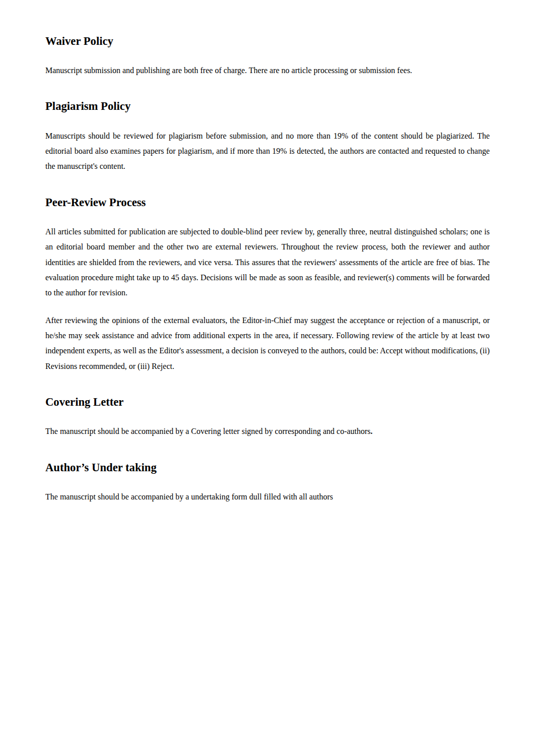Waiver Policy
Manuscript submission and publishing are both free of charge. There are no article processing or submission fees.
Plagiarism Policy
Manuscripts should be reviewed for plagiarism before submission, and no more than 19% of the content should be plagiarized. The editorial board also examines papers for plagiarism, and if more than 19% is detected, the authors are contacted and requested to change the manuscript's content.
Peer-Review Process
All articles submitted for publication are subjected to double-blind peer review by, generally three, neutral distinguished scholars; one is an editorial board member and the other two are external reviewers. Throughout the review process, both the reviewer and author identities are shielded from the reviewers, and vice versa. This assures that the reviewers' assessments of the article are free of bias. The evaluation procedure might take up to 45 days. Decisions will be made as soon as feasible, and reviewer(s) comments will be forwarded to the author for revision.
After reviewing the opinions of the external evaluators, the Editor-in-Chief may suggest the acceptance or rejection of a manuscript, or he/she may seek assistance and advice from additional experts in the area, if necessary. Following review of the article by at least two independent experts, as well as the Editor's assessment, a decision is conveyed to the authors, could be: Accept without modifications, (ii) Revisions recommended, or (iii) Reject.
Covering Letter
The manuscript should be accompanied by a Covering letter signed by corresponding and co-authors.
Author’s Under taking
The manuscript should be accompanied by a undertaking form dull filled with all authors